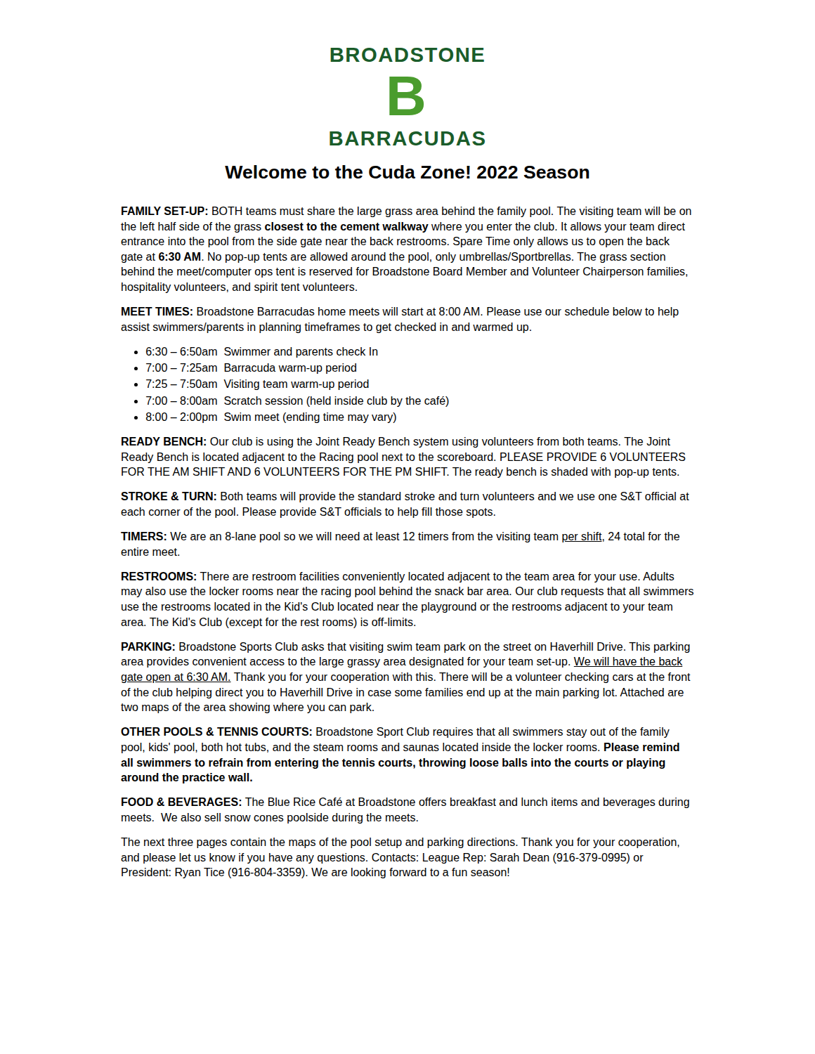BROADSTONE
B
BARRACUDAS
Welcome to the Cuda Zone! 2022 Season
FAMILY SET-UP: BOTH teams must share the large grass area behind the family pool. The visiting team will be on the left half side of the grass closest to the cement walkway where you enter the club. It allows your team direct entrance into the pool from the side gate near the back restrooms. Spare Time only allows us to open the back gate at 6:30 AM. No pop-up tents are allowed around the pool, only umbrellas/Sportbrellas. The grass section behind the meet/computer ops tent is reserved for Broadstone Board Member and Volunteer Chairperson families, hospitality volunteers, and spirit tent volunteers.
MEET TIMES: Broadstone Barracudas home meets will start at 8:00 AM. Please use our schedule below to help assist swimmers/parents in planning timeframes to get checked in and warmed up.
6:30 – 6:50am Swimmer and parents check In
7:00 – 7:25am Barracuda warm-up period
7:25 – 7:50am Visiting team warm-up period
7:00 – 8:00am Scratch session (held inside club by the café)
8:00 – 2:00pm Swim meet (ending time may vary)
READY BENCH: Our club is using the Joint Ready Bench system using volunteers from both teams. The Joint Ready Bench is located adjacent to the Racing pool next to the scoreboard. PLEASE PROVIDE 6 VOLUNTEERS FOR THE AM SHIFT AND 6 VOLUNTEERS FOR THE PM SHIFT. The ready bench is shaded with pop-up tents.
STROKE & TURN: Both teams will provide the standard stroke and turn volunteers and we use one S&T official at each corner of the pool. Please provide S&T officials to help fill those spots.
TIMERS: We are an 8-lane pool so we will need at least 12 timers from the visiting team per shift, 24 total for the entire meet.
RESTROOMS: There are restroom facilities conveniently located adjacent to the team area for your use. Adults may also use the locker rooms near the racing pool behind the snack bar area. Our club requests that all swimmers use the restrooms located in the Kid's Club located near the playground or the restrooms adjacent to your team area. The Kid's Club (except for the rest rooms) is off-limits.
PARKING: Broadstone Sports Club asks that visiting swim team park on the street on Haverhill Drive. This parking area provides convenient access to the large grassy area designated for your team set-up. We will have the back gate open at 6:30 AM. Thank you for your cooperation with this. There will be a volunteer checking cars at the front of the club helping direct you to Haverhill Drive in case some families end up at the main parking lot. Attached are two maps of the area showing where you can park.
OTHER POOLS & TENNIS COURTS: Broadstone Sport Club requires that all swimmers stay out of the family pool, kids' pool, both hot tubs, and the steam rooms and saunas located inside the locker rooms. Please remind all swimmers to refrain from entering the tennis courts, throwing loose balls into the courts or playing around the practice wall.
FOOD & BEVERAGES: The Blue Rice Café at Broadstone offers breakfast and lunch items and beverages during meets. We also sell snow cones poolside during the meets.
The next three pages contain the maps of the pool setup and parking directions. Thank you for your cooperation, and please let us know if you have any questions. Contacts: League Rep: Sarah Dean (916-379-0995) or President: Ryan Tice (916-804-3359). We are looking forward to a fun season!